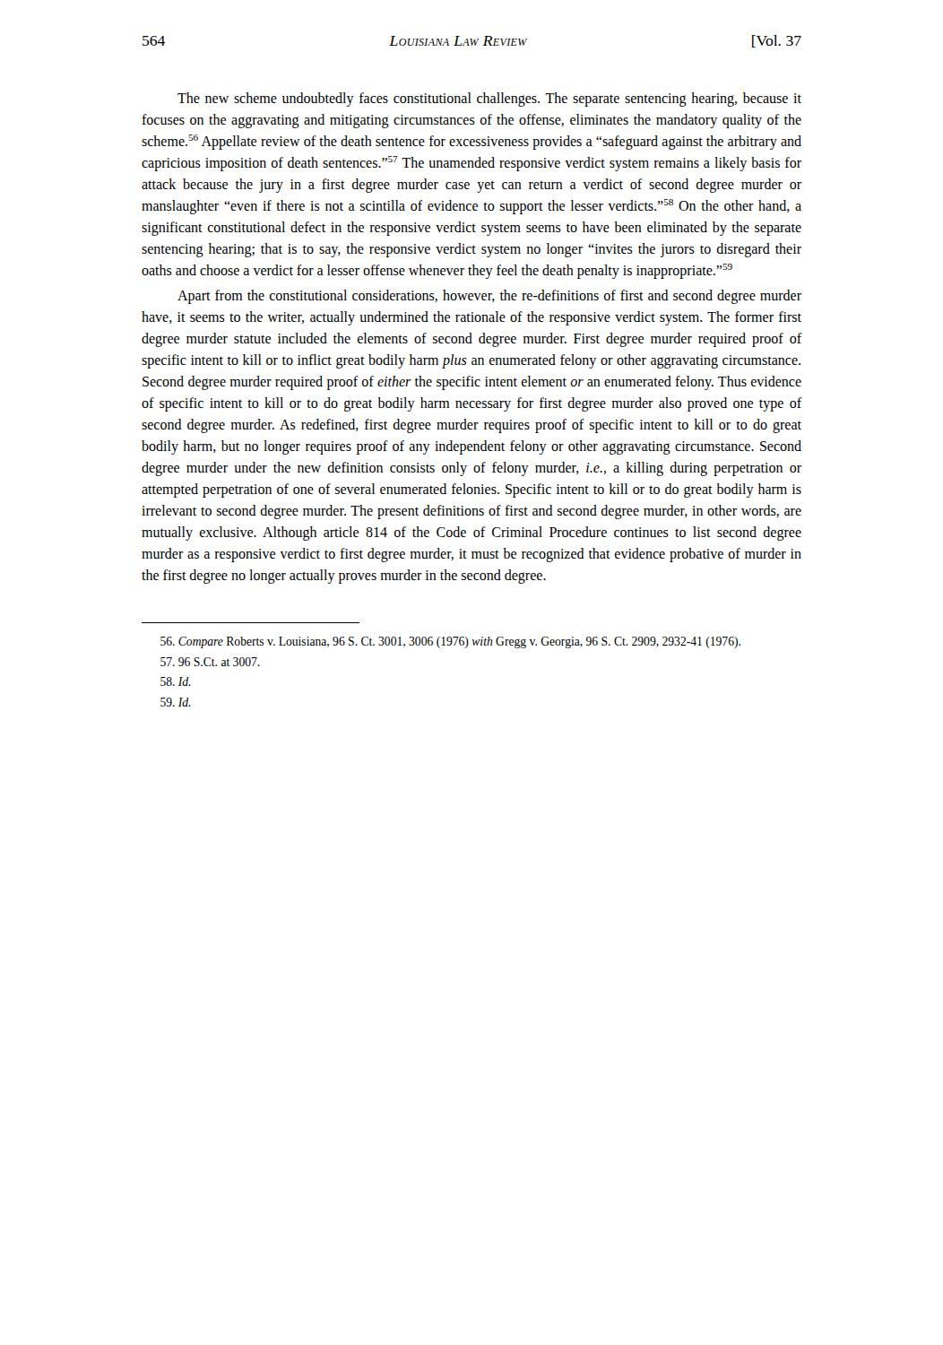564 Louisiana Law Review [Vol. 37
The new scheme undoubtedly faces constitutional challenges. The separate sentencing hearing, because it focuses on the aggravating and mitigating circumstances of the offense, eliminates the mandatory quality of the scheme.56 Appellate review of the death sentence for excessiveness provides a “safeguard against the arbitrary and capricious imposition of death sentences.”57 The unamended responsive verdict system remains a likely basis for attack because the jury in a first degree murder case yet can return a verdict of second degree murder or manslaughter “even if there is not a scintilla of evidence to support the lesser verdicts.”58 On the other hand, a significant constitutional defect in the responsive verdict system seems to have been eliminated by the separate sentencing hearing; that is to say, the responsive verdict system no longer “invites the jurors to disregard their oaths and choose a verdict for a lesser offense whenever they feel the death penalty is inappropriate.”59
Apart from the constitutional considerations, however, the re-definitions of first and second degree murder have, it seems to the writer, actually undermined the rationale of the responsive verdict system. The former first degree murder statute included the elements of second degree murder. First degree murder required proof of specific intent to kill or to inflict great bodily harm plus an enumerated felony or other aggravating circumstance. Second degree murder required proof of either the specific intent element or an enumerated felony. Thus evidence of specific intent to kill or to do great bodily harm necessary for first degree murder also proved one type of second degree murder. As redefined, first degree murder requires proof of specific intent to kill or to do great bodily harm, but no longer requires proof of any independent felony or other aggravating circumstance. Second degree murder under the new definition consists only of felony murder, i.e., a killing during perpetration or attempted perpetration of one of several enumerated felonies. Specific intent to kill or to do great bodily harm is irrelevant to second degree murder. The present definitions of first and second degree murder, in other words, are mutually exclusive. Although article 814 of the Code of Criminal Procedure continues to list second degree murder as a responsive verdict to first degree murder, it must be recognized that evidence probative of murder in the first degree no longer actually proves murder in the second degree.
56. Compare Roberts v. Louisiana, 96 S. Ct. 3001, 3006 (1976) with Gregg v. Georgia, 96 S. Ct. 2909, 2932-41 (1976).
57. 96 S.Ct. at 3007.
58. Id.
59. Id.